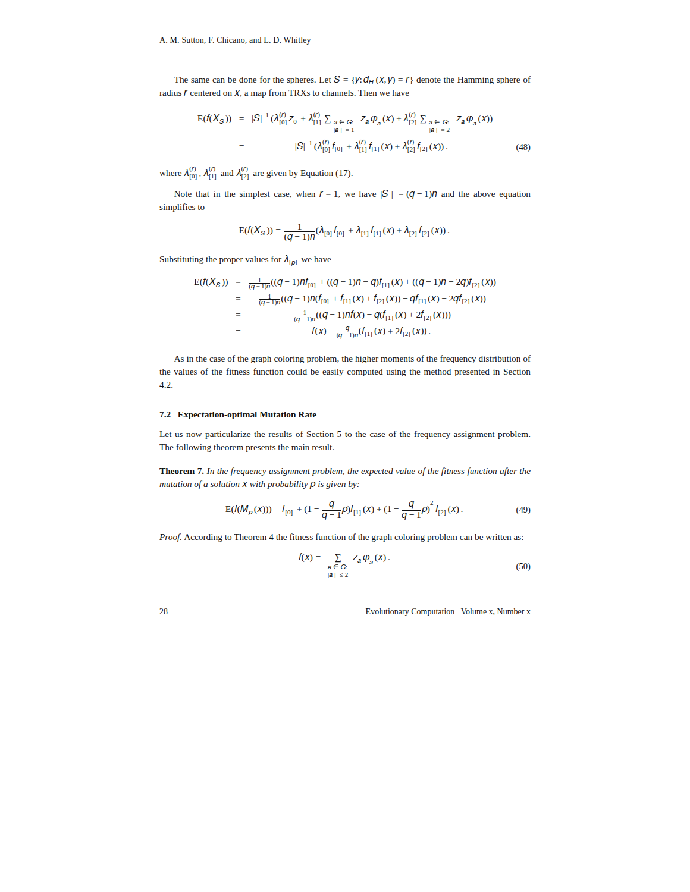A. M. Sutton, F. Chicano, and L. D. Whitley
The same can be done for the spheres. Let S={y:dH(x,y)=r} denote the Hamming sphere of radius r centered on x, a map from TRXs to channels. Then we have
E(f(XS)) = |S|−1 ( λ[0](r) z0 + λ[1](r) ∑ a∈G:|a|=1 zaφa(x) + λ[2](r) ∑ a∈G:|a|=2 zaφa(x) ) = |S|−1 ( λ[0](r) f[0] + λ[1](r) f[1](x) + λ[2](r) f[2](x) ) . (48)
where λ[0](r), λ[1](r) and λ[2](r) are given by Equation (17).
Note that in the simplest case, when r=1, we have |S|=(q−1)n and the above equation simplifies to
E(f(XS)) = 1(q−1)n ( λ[0] f[0] + λ[1] f[1](x) + λ[2] f[2](x) ) .
Substituting the proper values for λ[p] we have
E(f(XS)) = 1(q−1)n ( (q−1)n f[0] + ((q−1)n−q) f[1](x) + ((q−1)n−2q) f[2](x) ) = 1(q−1)n ( (q−1)n (f[0] +f[1](x) +f[2](x)) −qf[1](x) −2qf[2](x) ) = 1(q−1)n ( (q−1)nf(x) −q(f[1](x) +2f[2](x)) ) = f(x) − q(q−1)n (f[1](x) +2f[2](x)) .
As in the case of the graph coloring problem, the higher moments of the frequency distribution of the values of the fitness function could be easily computed using the method presented in Section 4.2.
7.2 Expectation-optimal Mutation Rate
Let us now particularize the results of Section 5 to the case of the frequency assignment problem. The following theorem presents the main result.
Theorem 7. In the frequency assignment problem, the expected value of the fitness function after the mutation of a solution x with probability ρ is given by:
E(f(Mρ(x))) = f[0] + (1−qq−1ρ) f[1](x) + (1−qq−1ρ)2 f[2](x) . (49)
Proof. According to Theorem 4 the fitness function of the graph coloring problem can be written as:
f(x) = ∑ a∈G:|a|≤2 zaφa(x) . (50)
28 Evolutionary Computation Volume x, Number x